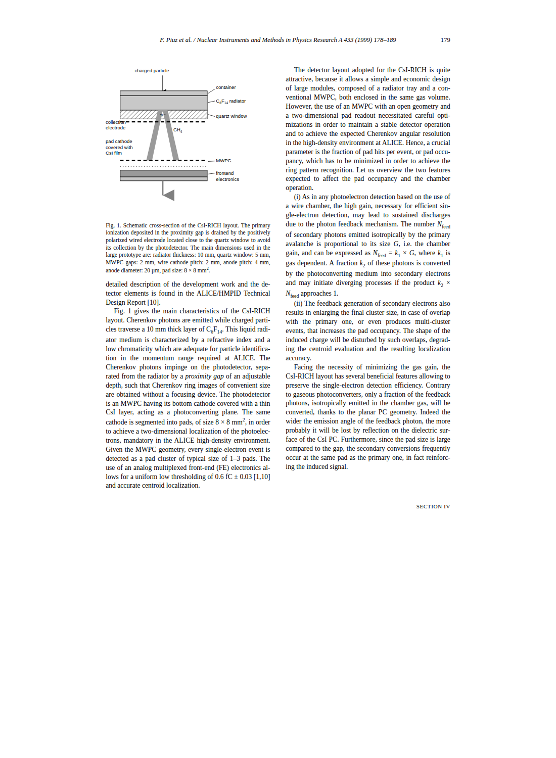F. Piuz et al. / Nuclear Instruments and Methods in Physics Research A 433 (1999) 178–189 179
charged particle container C6F14 radiator quartz window θ collection electrode CH4 pad cathode covered with CsI film MWPC frontend electronics
Fig. 1. Schematic cross-section of the CsI-RICH layout. The primary ionization deposited in the proximity gap is drained by the positively polarized wired electrode located close to the quartz window to avoid its collection by the photodetector. The main dimensions used in the large prototype are: radiator thickness: 10 mm, quartz window: 5 mm, MWPC gaps: 2 mm, wire cathode pitch: 2 mm, anode pitch: 4 mm, anode diameter: 20 µm, pad size: 8 × 8 mm2.
detailed description of the development work and the detector elements is found in the ALICE/HMPID Technical Design Report [10].
Fig. 1 gives the main characteristics of the CsI-RICH layout. Cherenkov photons are emitted while charged particles traverse a 10 mm thick layer of C6F14. This liquid radiator medium is characterized by a refractive index and a low chromaticity which are adequate for particle identification in the momentum range required at ALICE. The Cherenkov photons impinge on the photodetector, separated from the radiator by a proximity gap of an adjustable depth, such that Cherenkov ring images of convenient size are obtained without a focusing device. The photodetector is an MWPC having its bottom cathode covered with a thin CsI layer, acting as a photoconverting plane. The same cathode is segmented into pads, of size 8 × 8 mm2, in order to achieve a two-dimensional localization of the photoelectrons, mandatory in the ALICE high-density environment. Given the MWPC geometry, every single-electron event is detected as a pad cluster of typical size of 1–3 pads. The use of an analog multiplexed front-end (FE) electronics allows for a uniform low thresholding of 0.6 fC ± 0.03 [1,10] and accurate centroid localization.
The detector layout adopted for the CsI-RICH is quite attractive, because it allows a simple and economic design of large modules, composed of a radiator tray and a conventional MWPC, both enclosed in the same gas volume. However, the use of an MWPC with an open geometry and a two-dimensional pad readout necessitated careful optimizations in order to maintain a stable detector operation and to achieve the expected Cherenkov angular resolution in the high-density environment at ALICE. Hence, a crucial parameter is the fraction of pad hits per event, or pad occupancy, which has to be minimized in order to achieve the ring pattern recognition. Let us overview the two features expected to affect the pad occupancy and the chamber operation.
(i) As in any photoelectron detection based on the use of a wire chamber, the high gain, necessary for efficient single-electron detection, may lead to sustained discharges due to the photon feedback mechanism. The number Nfeed of secondary photons emitted isotropically by the primary avalanche is proportional to its size G, i.e. the chamber gain, and can be expressed as Nfeed = k1 × G, where k1 is gas dependent. A fraction k2 of these photons is converted by the photoconverting medium into secondary electrons and may initiate diverging processes if the product k2 × Nfeed approaches 1.
(ii) The feedback generation of secondary electrons also results in enlarging the final cluster size, in case of overlap with the primary one, or even produces multi-cluster events, that increases the pad occupancy. The shape of the induced charge will be disturbed by such overlaps, degrading the centroid evaluation and the resulting localization accuracy.
Facing the necessity of minimizing the gas gain, the CsI-RICH layout has several beneficial features allowing to preserve the single-electron detection efficiency. Contrary to gaseous photoconverters, only a fraction of the feedback photons, isotropically emitted in the chamber gas, will be converted, thanks to the planar PC geometry. Indeed the wider the emission angle of the feedback photon, the more probably it will be lost by reflection on the dielectric surface of the CsI PC. Furthermore, since the pad size is large compared to the gap, the secondary conversions frequently occur at the same pad as the primary one, in fact reinforcing the induced signal.
SECTION IV